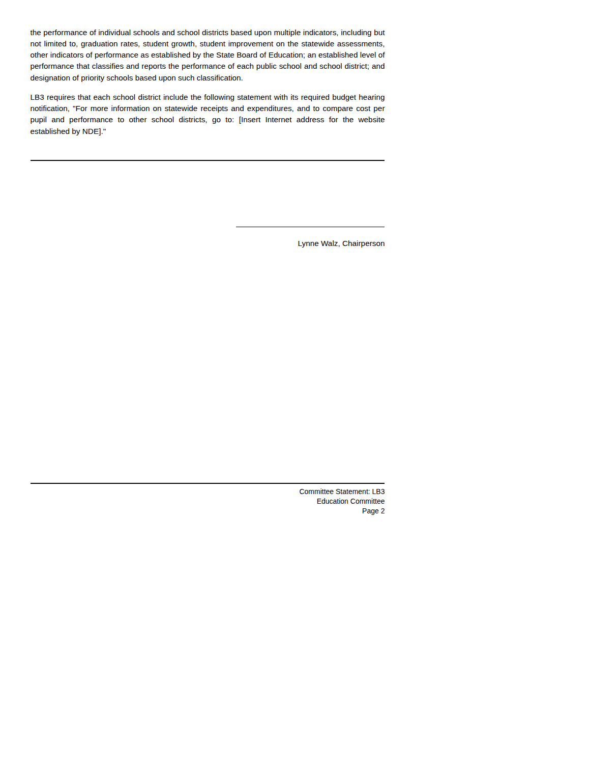the performance of individual schools and school districts based upon multiple indicators, including but not limited to, graduation rates, student growth, student improvement on the statewide assessments, other indicators of performance as established by the State Board of Education; an established level of performance that classifies and reports the performance of each public school and school district; and designation of priority schools based upon such classification.
LB3 requires that each school district include the following statement with its required budget hearing notification, "For more information on statewide receipts and expenditures, and to compare cost per pupil and performance to other school districts, go to: [Insert Internet address for the website established by NDE]."
Lynne Walz, Chairperson
Committee Statement: LB3
Education Committee
Page 2